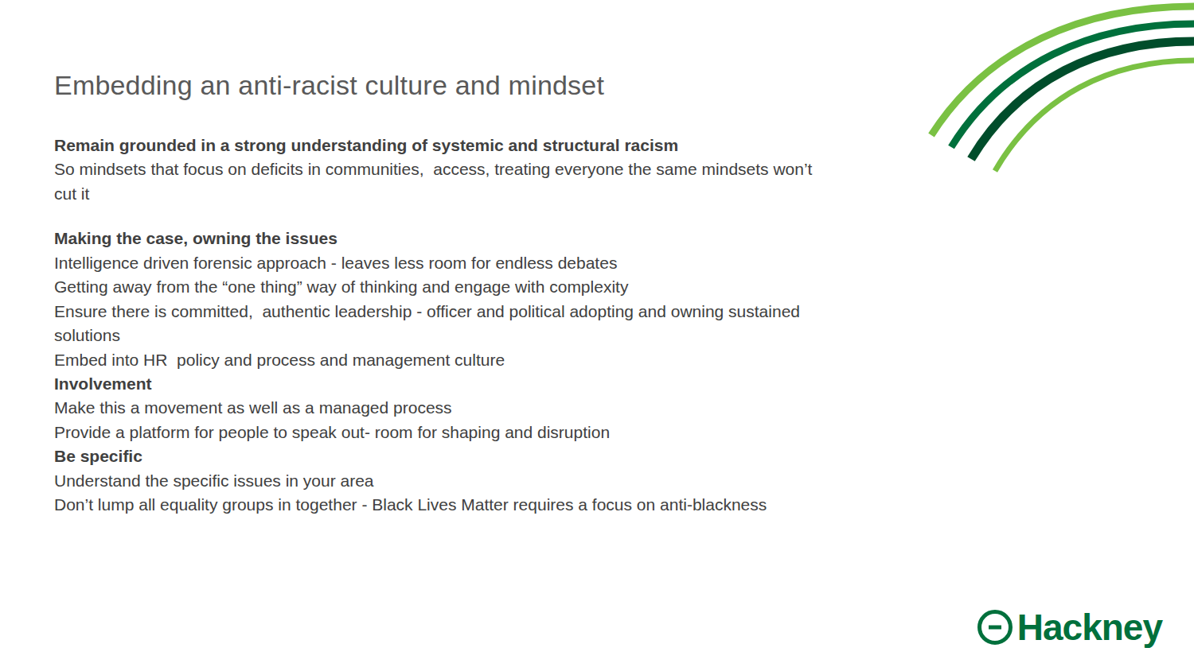Embedding an anti-racist culture and mindset
Remain grounded in a strong understanding of systemic and structural racism
So mindsets that focus on deficits in communities, access, treating everyone the same mindsets won’t
cut it
Making the case, owning the issues
Intelligence driven forensic approach - leaves less room for endless debates
Getting away from the “one thing” way of thinking and engage with complexity
Ensure there is committed, authentic leadership - officer and political adopting and owning sustained
solutions
Embed into HR policy and process and management culture
Involvement
Make this a movement as well as a managed process
Provide a platform for people to speak out- room for shaping and disruption
Be specific
Understand the specific issues in your area
Don’t lump all equality groups in together - Black Lives Matter requires a focus on anti-blackness
Hackney